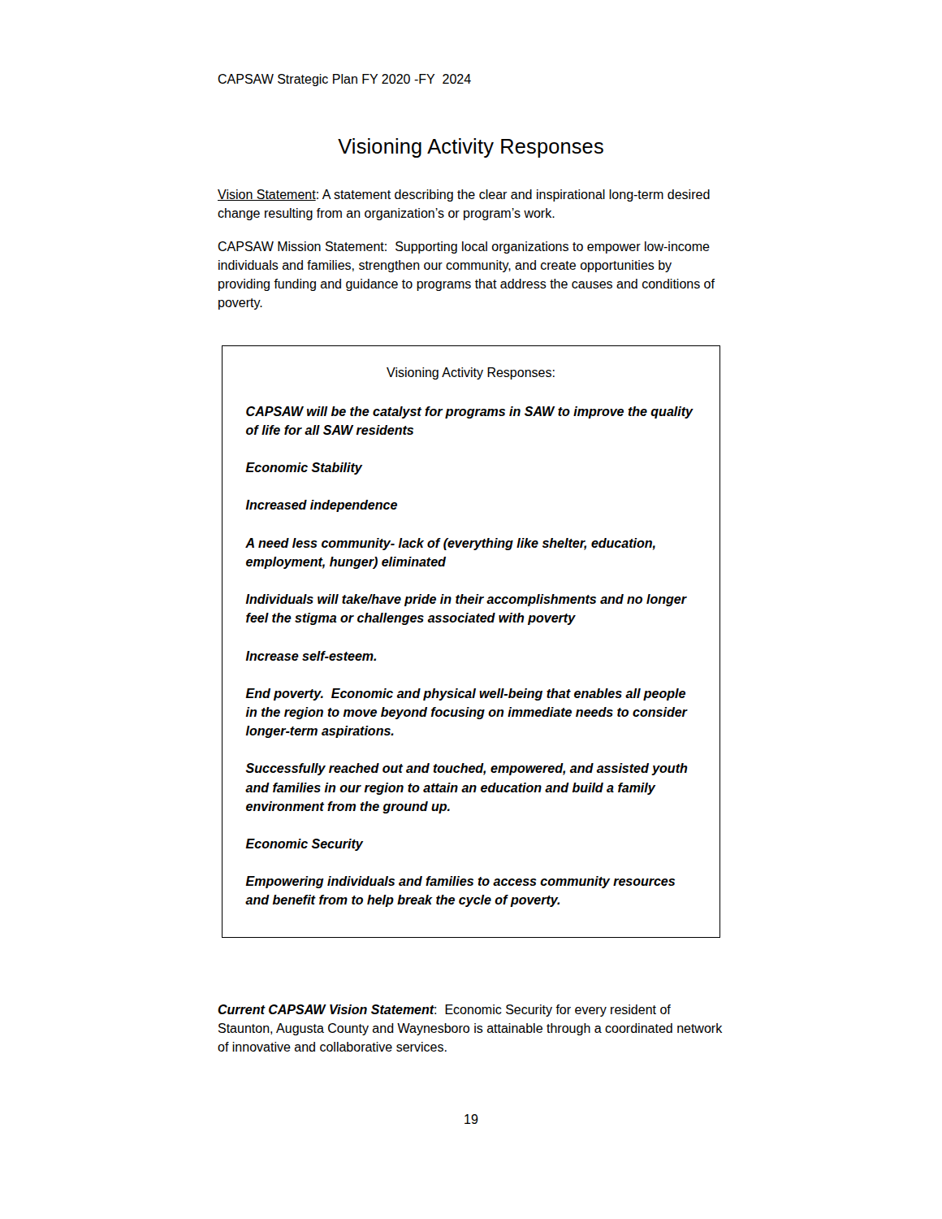CAPSAW Strategic Plan FY 2020 -FY 2024
Visioning Activity Responses
Vision Statement: A statement describing the clear and inspirational long-term desired change resulting from an organization’s or program’s work.
CAPSAW Mission Statement: Supporting local organizations to empower low-income individuals and families, strengthen our community, and create opportunities by providing funding and guidance to programs that address the causes and conditions of poverty.
Visioning Activity Responses:
CAPSAW will be the catalyst for programs in SAW to improve the quality of life for all SAW residents
Economic Stability
Increased independence
A need less community- lack of (everything like shelter, education, employment, hunger) eliminated
Individuals will take/have pride in their accomplishments and no longer feel the stigma or challenges associated with poverty
Increase self-esteem.
End poverty. Economic and physical well-being that enables all people in the region to move beyond focusing on immediate needs to consider longer-term aspirations.
Successfully reached out and touched, empowered, and assisted youth and families in our region to attain an education and build a family environment from the ground up.
Economic Security
Empowering individuals and families to access community resources and benefit from to help break the cycle of poverty.
Current CAPSAW Vision Statement: Economic Security for every resident of Staunton, Augusta County and Waynesboro is attainable through a coordinated network of innovative and collaborative services.
19